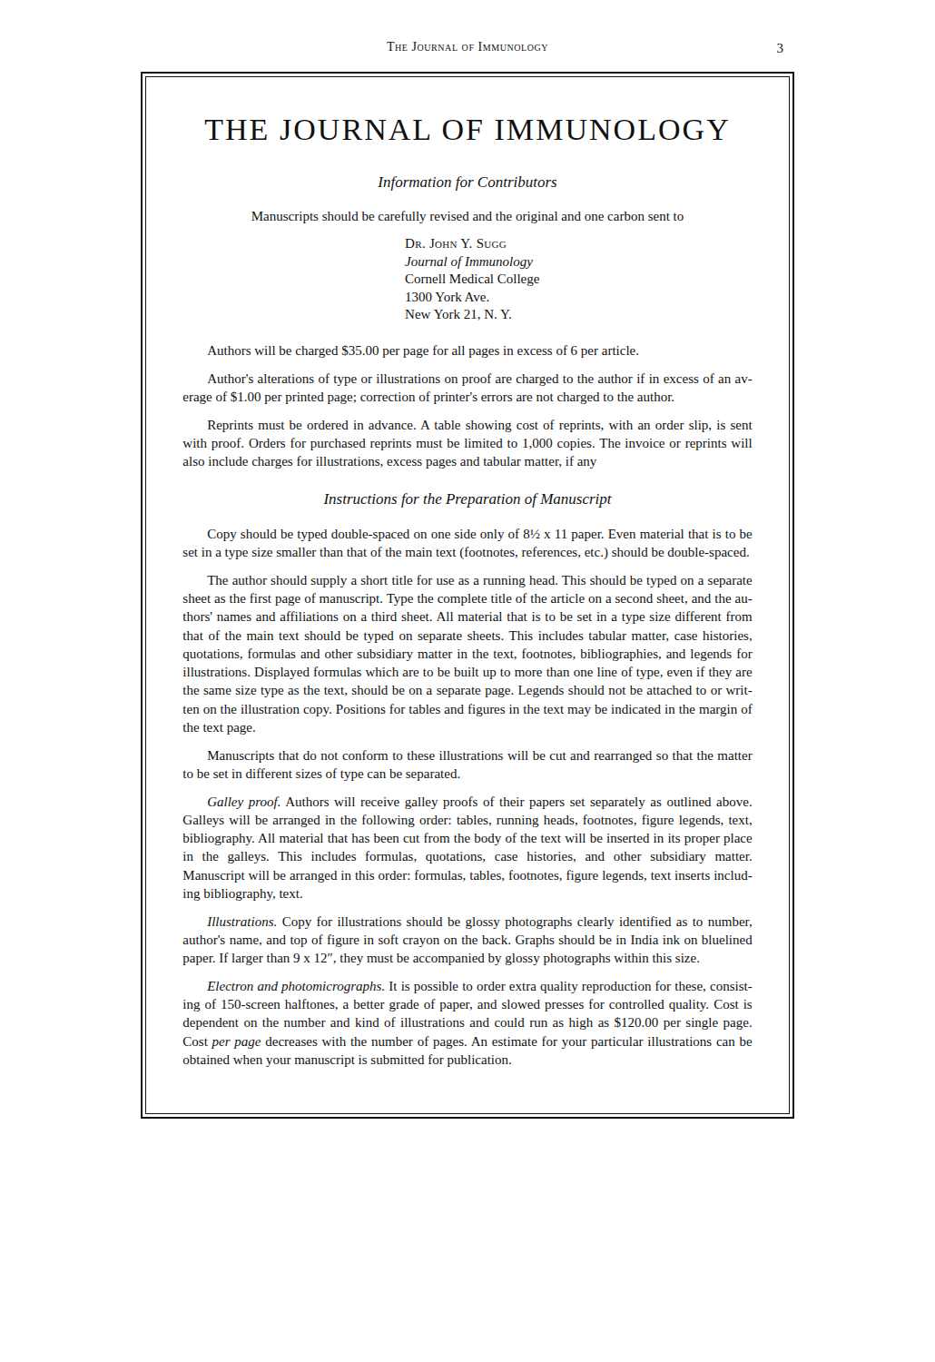The Journal of Immunology 3
THE JOURNAL OF IMMUNOLOGY
Information for Contributors
Manuscripts should be carefully revised and the original and one carbon sent to
Dr. John Y. Sugg
Journal of Immunology
Cornell Medical College
1300 York Ave.
New York 21, N. Y.
Authors will be charged $35.00 per page for all pages in excess of 6 per article.
Author's alterations of type or illustrations on proof are charged to the author if in excess of an average of $1.00 per printed page; correction of printer's errors are not charged to the author.
Reprints must be ordered in advance. A table showing cost of reprints, with an order slip, is sent with proof. Orders for purchased reprints must be limited to 1,000 copies. The invoice or reprints will also include charges for illustrations, excess pages and tabular matter, if any
Instructions for the Preparation of Manuscript
Copy should be typed double-spaced on one side only of 8½ x 11 paper. Even material that is to be set in a type size smaller than that of the main text (footnotes, references, etc.) should be double-spaced.
The author should supply a short title for use as a running head. This should be typed on a separate sheet as the first page of manuscript. Type the complete title of the article on a second sheet, and the authors' names and affiliations on a third sheet. All material that is to be set in a type size different from that of the main text should be typed on separate sheets. This includes tabular matter, case histories, quotations, formulas and other subsidiary matter in the text, footnotes, bibliographies, and legends for illustrations. Displayed formulas which are to be built up to more than one line of type, even if they are the same size type as the text, should be on a separate page. Legends should not be attached to or written on the illustration copy. Positions for tables and figures in the text may be indicated in the margin of the text page.
Manuscripts that do not conform to these illustrations will be cut and rearranged so that the matter to be set in different sizes of type can be separated.
Galley proof. Authors will receive galley proofs of their papers set separately as outlined above. Galleys will be arranged in the following order: tables, running heads, footnotes, figure legends, text, bibliography. All material that has been cut from the body of the text will be inserted in its proper place in the galleys. This includes formulas, quotations, case histories, and other subsidiary matter. Manuscript will be arranged in this order: formulas, tables, footnotes, figure legends, text inserts including bibliography, text.
Illustrations. Copy for illustrations should be glossy photographs clearly identified as to number, author's name, and top of figure in soft crayon on the back. Graphs should be in India ink on bluelined paper. If larger than 9 x 12″, they must be accompanied by glossy photographs within this size.
Electron and photomicrographs. It is possible to order extra quality reproduction for these, consisting of 150-screen halftones, a better grade of paper, and slowed presses for controlled quality. Cost is dependent on the number and kind of illustrations and could run as high as $120.00 per single page. Cost per page decreases with the number of pages. An estimate for your particular illustrations can be obtained when your manuscript is submitted for publication.